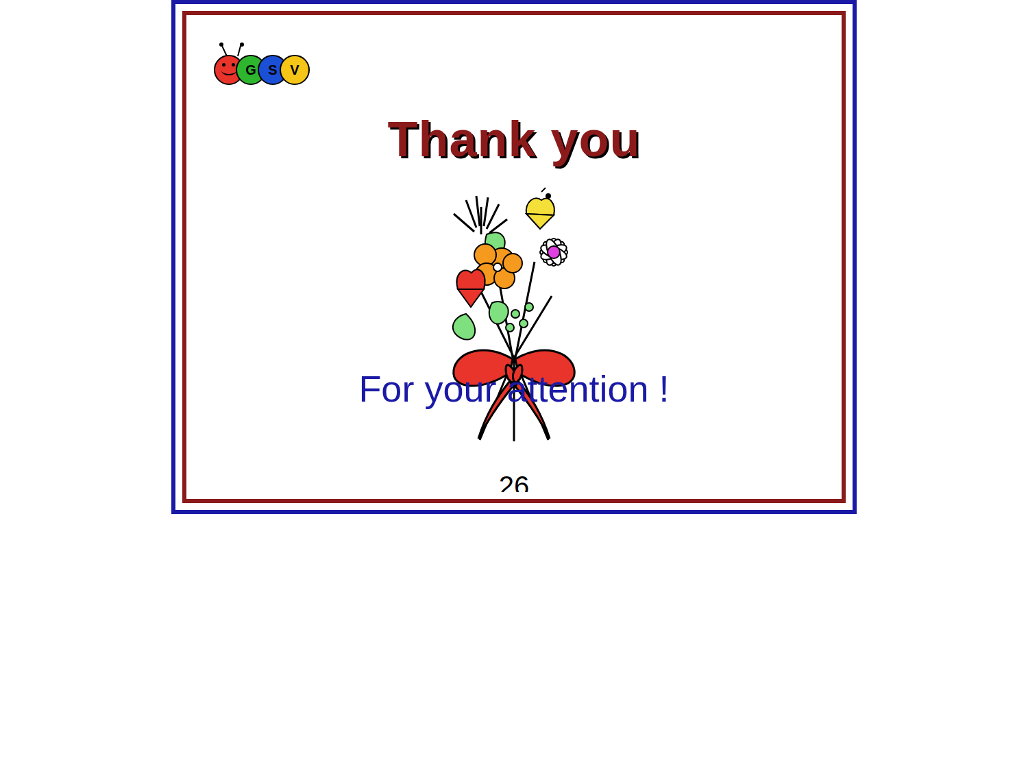G S V
Thank you
For your attention !
26